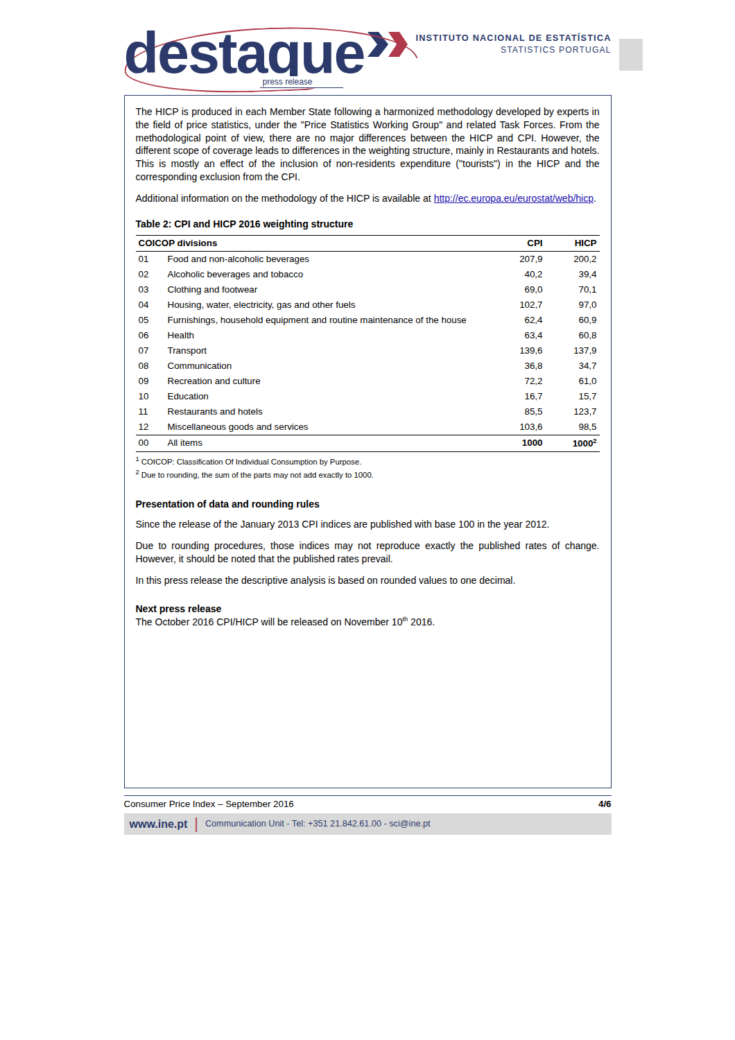destaque
press release
INSTITUTO NACIONAL DE ESTATÍSTICA
STATISTICS PORTUGAL
The HICP is produced in each Member State following a harmonized methodology developed by experts in the field of price statistics, under the "Price Statistics Working Group" and related Task Forces. From the methodological point of view, there are no major differences between the HICP and CPI. However, the different scope of coverage leads to differences in the weighting structure, mainly in Restaurants and hotels. This is mostly an effect of the inclusion of non-residents expenditure ("tourists") in the HICP and the corresponding exclusion from the CPI.
Additional information on the methodology of the HICP is available at http://ec.europa.eu/eurostat/web/hicp.
Table 2: CPI and HICP 2016 weighting structure
| COICOP divisions | CPI | HICP |
| --- | --- | --- |
| 01 | Food and non-alcoholic beverages | 207,9 | 200,2 |
| 02 | Alcoholic beverages and tobacco | 40,2 | 39,4 |
| 03 | Clothing and footwear | 69,0 | 70,1 |
| 04 | Housing, water, electricity, gas and other fuels | 102,7 | 97,0 |
| 05 | Furnishings, household equipment and routine maintenance of the house | 62,4 | 60,9 |
| 06 | Health | 63,4 | 60,8 |
| 07 | Transport | 139,6 | 137,9 |
| 08 | Communication | 36,8 | 34,7 |
| 09 | Recreation and culture | 72,2 | 61,0 |
| 10 | Education | 16,7 | 15,7 |
| 11 | Restaurants and hotels | 85,5 | 123,7 |
| 12 | Miscellaneous goods and services | 103,6 | 98,5 |
| 00 | All items | 1000 | 1000 2 |
1 COICOP: Classification Of Individual Consumption by Purpose.
2 Due to rounding, the sum of the parts may not add exactly to 1000.
Presentation of data and rounding rules
Since the release of the January 2013 CPI indices are published with base 100 in the year 2012.
Due to rounding procedures, those indices may not reproduce exactly the published rates of change. However, it should be noted that the published rates prevail.
In this press release the descriptive analysis is based on rounded values to one decimal.
Next press release
The October 2016 CPI/HICP will be released on November 10th 2016.
Consumer Price Index – September 2016
4/6
www.ine.pt | Communication Unit - Tel: +351 21.842.61.00 - sci@ine.pt